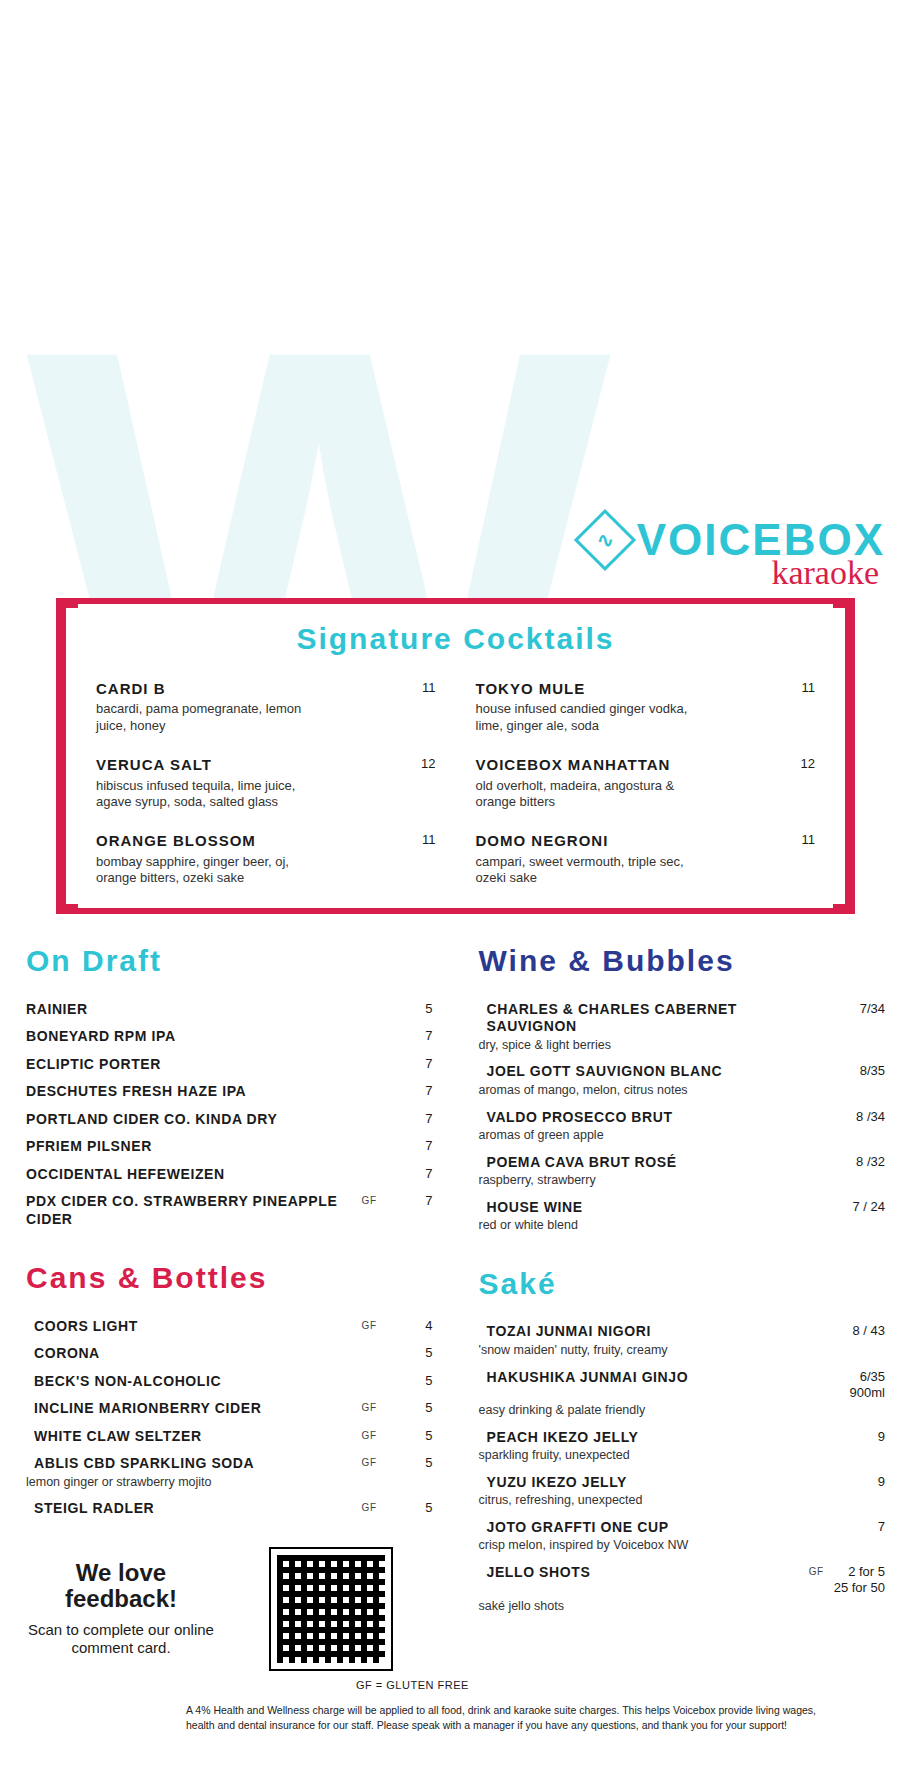W
∿ VOICEBOX
karaoke
Signature Cocktails
Cardi B
11
bacardi, pama pomegranate, lemon juice, honey
Tokyo Mule
11
house infused candied ginger vodka, lime, ginger ale, soda
Veruca Salt
12
hibiscus infused tequila, lime juice, agave syrup, soda, salted glass
Voicebox Manhattan
12
old overholt, madeira, angostura & orange bitters
Orange Blossom
11
bombay sapphire, ginger beer, oj, orange bitters, ozeki sake
Domo Negroni
11
campari, sweet vermouth, triple sec, ozeki sake
On Draft
Rainier 5
Boneyard RPM IPA 7
Ecliptic Porter 7
Deschutes Fresh Haze IPA 7
Portland Cider Co. Kinda Dry 7
Pfriem Pilsner 7
Occidental Hefeweizen 7
PDX Cider Co. Strawberry Pineapple Cider GF 7
Cans & Bottles
Coors Light GF 4
Corona 5
Beck's Non-Alcoholic 5
Incline Marionberry Cider GF 5
White Claw Seltzer GF 5
Ablis CBD Sparkling Soda GF 5 lemon ginger or strawberry mojito
Steigl Radler GF 5
We love feedback! Scan to complete our online comment card.
Wine & Bubbles
Charles & Charles Cabernet Sauvignon 7/34 dry, spice & light berries
Joel Gott Sauvignon Blanc 8/35 aromas of mango, melon, citrus notes
Valdo Prosecco Brut 8 /34 aromas of green apple
Poema Cava Brut Rosé 8 /32 raspberry, strawberry
House Wine 7 / 24 red or white blend
Saké
Tozai Junmai Nigori 8 / 43 'snow maiden' nutty, fruity, creamy
Hakushika Junmai Ginjo 6/35
900ml easy drinking & palate friendly
Peach Ikezo Jelly 9 sparkling fruity, unexpected
Yuzu Ikezo Jelly 9 citrus, refreshing, unexpected
Joto Graffti One Cup 7 crisp melon, inspired by Voicebox NW
Jello Shots GF 2 for 5
25 for 50 saké jello shots
GF = GLUTEN FREE
A 4% Health and Wellness charge will be applied to all food, drink and karaoke suite charges. This helps Voicebox provide living wages, health and dental insurance for our staff. Please speak with a manager if you have any questions, and thank you for your support!